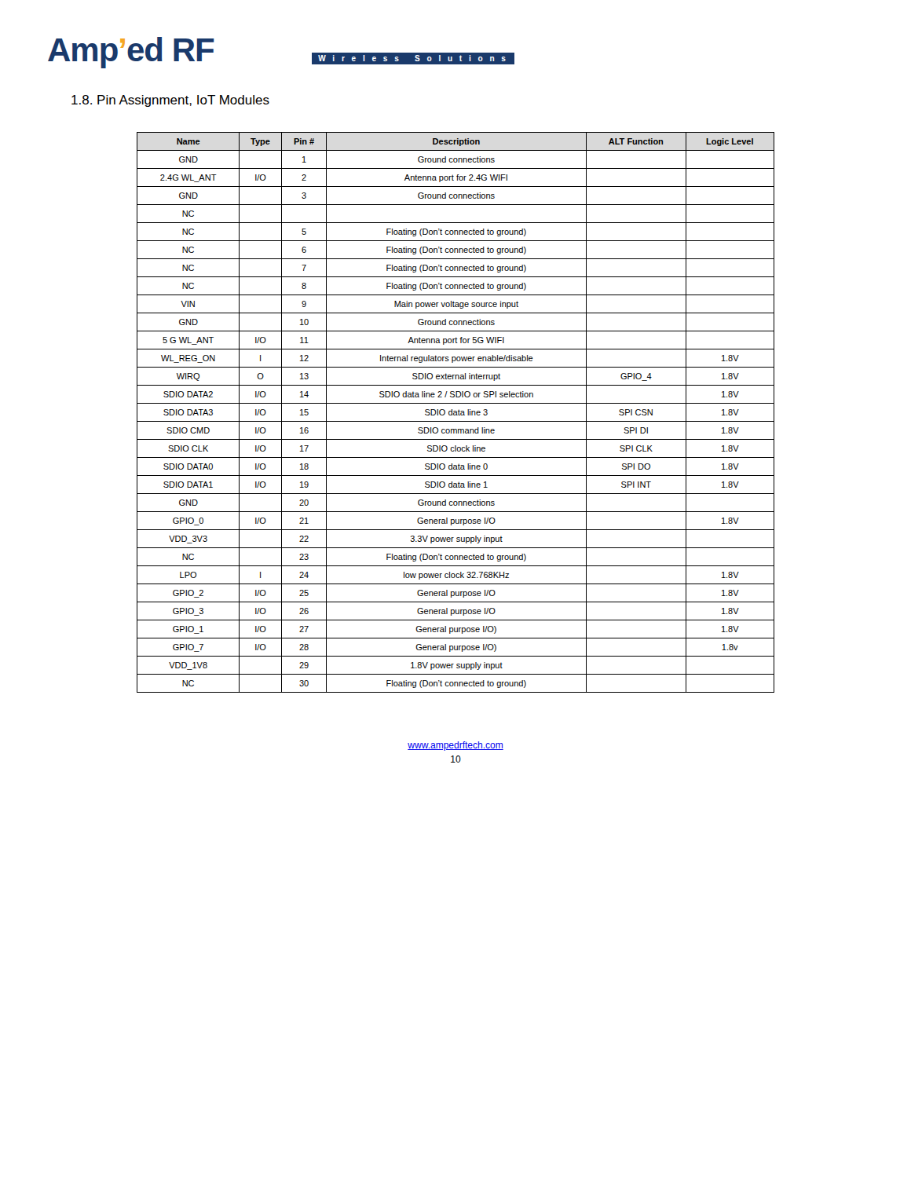Amp’ed RF
W i r e l e s s S o l u t i o n s
1.8. Pin Assignment, IoT Modules
| Name | Type | Pin # | Description | ALT Function | Logic Level |
| --- | --- | --- | --- | --- | --- |
| GND | | 1 | Ground connections | | |
| 2.4G WL_ANT | I/O | 2 | Antenna port for 2.4G WIFI | | |
| GND | | 3 | Ground connections | | |
| NC | | | | | |
| NC | | 5 | Floating (Don’t connected to ground) | | |
| NC | | 6 | Floating (Don’t connected to ground) | | |
| NC | | 7 | Floating (Don’t connected to ground) | | |
| NC | | 8 | Floating (Don’t connected to ground) | | |
| VIN | | 9 | Main power voltage source input | | |
| GND | | 10 | Ground connections | | |
| 5 G WL_ANT | I/O | 11 | Antenna port for 5G WIFI | | |
| WL_REG_ON | I | 12 | Internal regulators power enable/disable | | 1.8V |
| WIRQ | O | 13 | SDIO external interrupt | GPIO_4 | 1.8V |
| SDIO DATA2 | I/O | 14 | SDIO data line 2 / SDIO or SPI selection | | 1.8V |
| SDIO DATA3 | I/O | 15 | SDIO data line 3 | SPI CSN | 1.8V |
| SDIO CMD | I/O | 16 | SDIO command line | SPI DI | 1.8V |
| SDIO CLK | I/O | 17 | SDIO clock line | SPI CLK | 1.8V |
| SDIO DATA0 | I/O | 18 | SDIO data line 0 | SPI DO | 1.8V |
| SDIO DATA1 | I/O | 19 | SDIO data line 1 | SPI INT | 1.8V |
| GND | | 20 | Ground connections | | |
| GPIO_0 | I/O | 21 | General purpose I/O | | 1.8V |
| VDD_3V3 | | 22 | 3.3V power supply input | | |
| NC | | 23 | Floating (Don’t connected to ground) | | |
| LPO | I | 24 | low power clock 32.768KHz | | 1.8V |
| GPIO_2 | I/O | 25 | General purpose I/O | | 1.8V |
| GPIO_3 | I/O | 26 | General purpose I/O | | 1.8V |
| GPIO_1 | I/O | 27 | General purpose I/O) | | 1.8V |
| GPIO_7 | I/O | 28 | General purpose I/O) | | 1.8v |
| VDD_1V8 | | 29 | 1.8V power supply input | | |
| NC | | 30 | Floating (Don’t connected to ground) | | |
www.ampedrftech.com
10